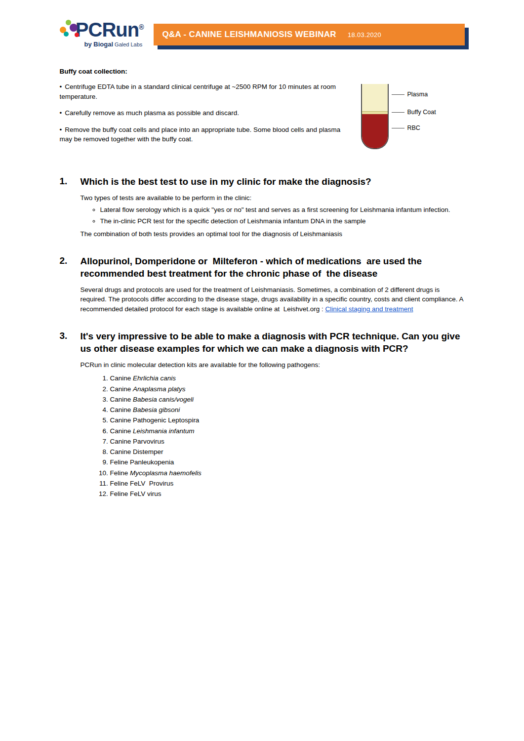PCRun®
by Biogal Galed Labs
Q&A - CANINE LEISHMANIOSIS WEBINAR 18.03.2020
Buffy coat collection:
Centrifuge EDTA tube in a standard clinical centrifuge at ~2500 RPM for 10 minutes at room temperature.
Carefully remove as much plasma as possible and discard.
Remove the buffy coat cells and place into an appropriate tube. Some blood cells and plasma may be removed together with the buffy coat.
Plasma
Buffy Coat
RBC
Which is the best test to use in my clinic for make the diagnosis?
Two types of tests are available to be perform in the clinic:
Lateral flow serology which is a quick "yes or no" test and serves as a first screening for Leishmania infantum infection.
The in-clinic PCR test for the specific detection of Leishmania infantum DNA in the sample
The combination of both tests provides an optimal tool for the diagnosis of Leishmaniasis
Allopurinol, Domperidone or Milteferon - which of medications are used the recommended best treatment for the chronic phase of the disease
Several drugs and protocols are used for the treatment of Leishmaniasis. Sometimes, a combination of 2 different drugs is required. The protocols differ according to the disease stage, drugs availability in a specific country, costs and client compliance. A recommended detailed protocol for each stage is available online at Leishvet.org : Clinical staging and treatment
It's very impressive to be able to make a diagnosis with PCR technique. Can you give us other disease examples for which we can make a diagnosis with PCR?
PCRun in clinic molecular detection kits are available for the following pathogens:
Canine Ehrlichia canis
Canine Anaplasma platys
Canine Babesia canis/vogeli
Canine Babesia gibsoni
Canine Pathogenic Leptospira
Canine Leishmania infantum
Canine Parvovirus
Canine Distemper
Feline Panleukopenia
Feline Mycoplasma haemofelis
Feline FeLV Provirus
Feline FeLV virus